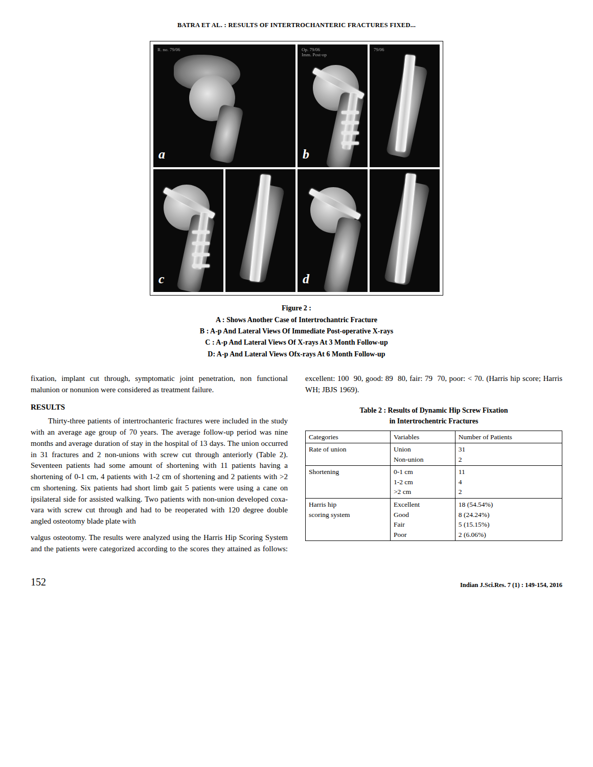BATRA ET AL. : RESULTS OF INTERTROCHANTERIC FRACTURES FIXED...
R. no. 79/06
a
Op. 79/06
Imm. Post-op
b
79/06
c
d
Figure 2 :
A : Shows Another Case of Intertrochantric Fracture
B : A-p And Lateral Views Of Immediate Post-operative X-rays
C : A-p And Lateral Views Of X-rays At 3 Month Follow-up
D: A-p And Lateral Views Ofx-rays At 6 Month Follow-up
fixation, implant cut through, symptomatic joint penetration, non functional malunion or nonunion were considered as treatment failure.
RESULTS
Thirty-three patients of intertrochanteric fractures were included in the study with an average age group of 70 years. The average follow-up period was nine months and average duration of stay in the hospital of 13 days. The union occurred in 31 fractures and 2 non-unions with screw cut through anteriorly (Table 2). Seventeen patients had some amount of shortening with 11 patients having a shortening of 0-1 cm, 4 patients with 1-2 cm of shortening and 2 patients with >2 cm shortening. Six patients had short limb gait 5 patients were using a cane on ipsilateral side for assisted walking. Two patients with non-union developed coxa-vara with screw cut through and had to be reoperated with 120 degree double angled osteotomy blade plate with
valgus osteotomy. The results were analyzed using the Harris Hip Scoring System and the patients were categorized according to the scores they attained as follows: excellent: 100 90, good: 89 80, fair: 79 70, poor: < 70. (Harris hip score; Harris WH; JBJS 1969).
Table 2 : Results of Dynamic Hip Screw Fixation
in Intertrochentric Fractures
| Categories | Variables | Number of Patients |
| Rate of union | Union Non-union | 31 2 |
| Shortening | 0-1 cm 1-2 cm >2 cm | 11 4 2 |
| Harris hip scoring system | Excellent Good Fair Poor | 18 (54.54%) 8 (24.24%) 5 (15.15%) 2 (6.06%) |
152
Indian J.Sci.Res. 7 (1) : 149-154, 2016